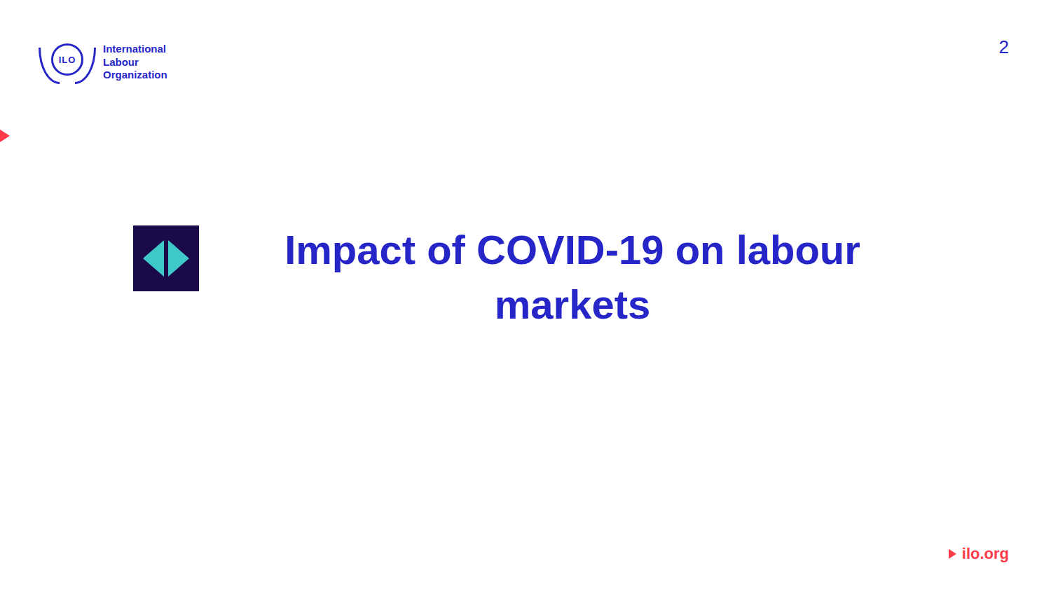International
Labour
Organization
2
Impact of COVID-19 on labour markets
ilo.org